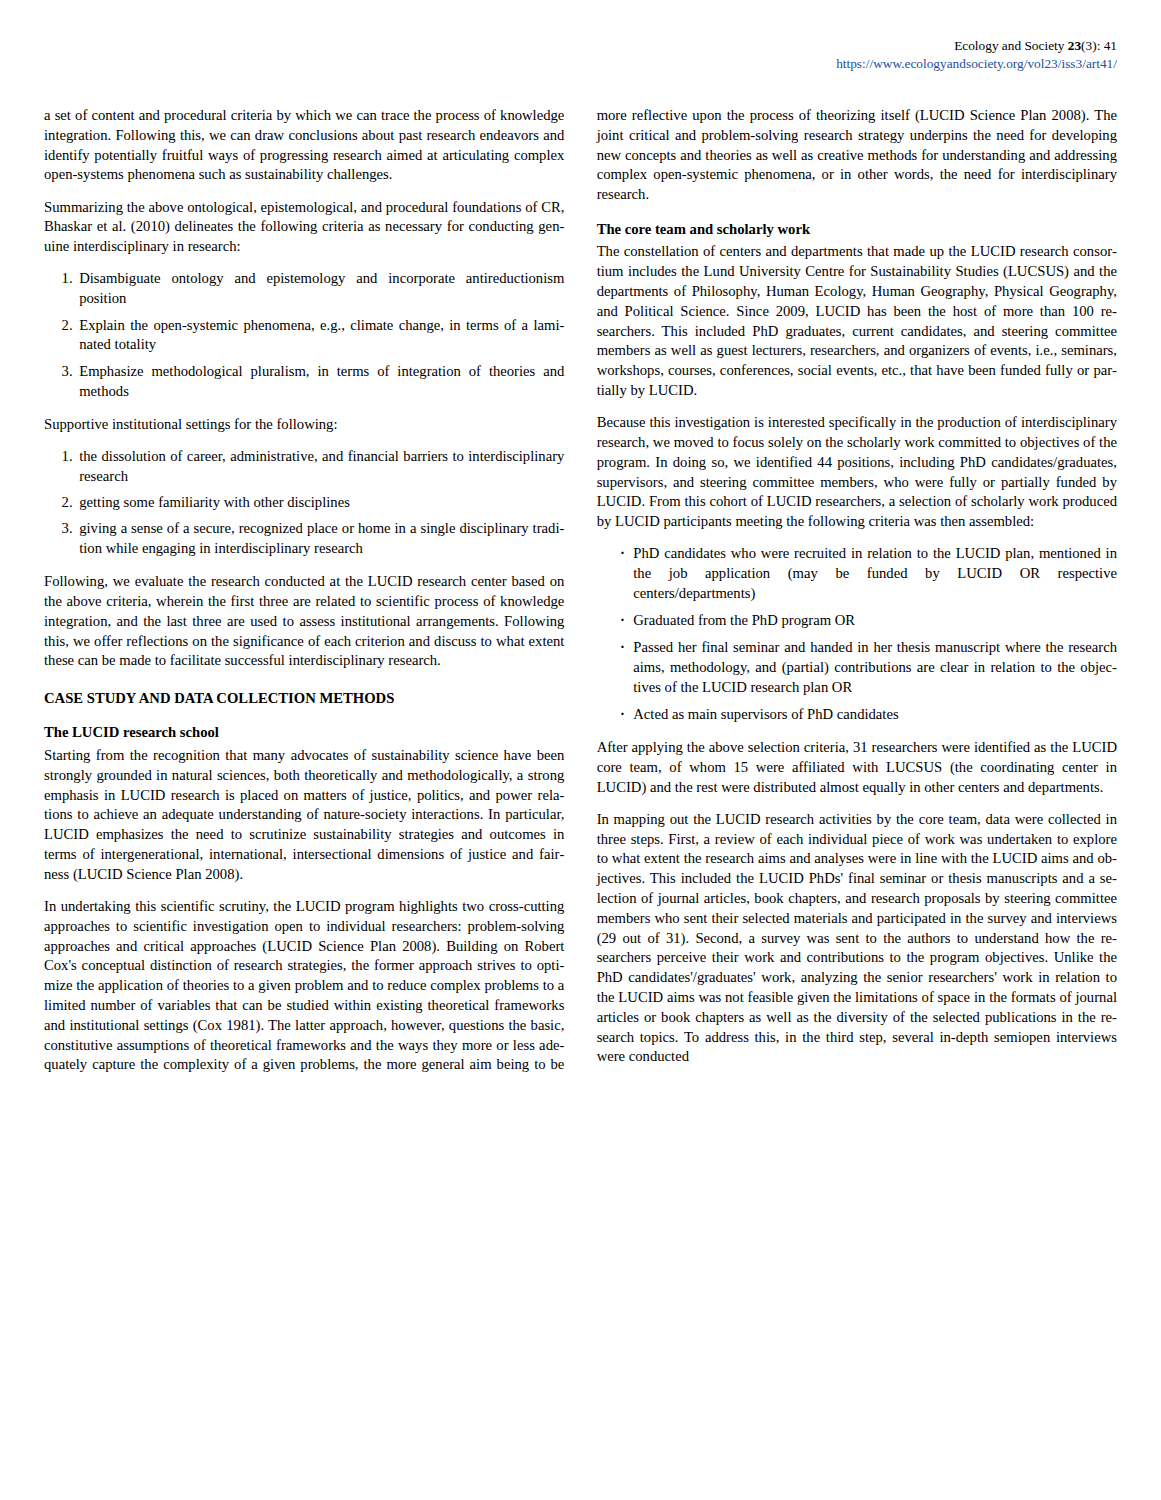Ecology and Society 23(3): 41
https://www.ecologyandsociety.org/vol23/iss3/art41/
a set of content and procedural criteria by which we can trace the process of knowledge integration. Following this, we can draw conclusions about past research endeavors and identify potentially fruitful ways of progressing research aimed at articulating complex open-systems phenomena such as sustainability challenges.
Summarizing the above ontological, epistemological, and procedural foundations of CR, Bhaskar et al. (2010) delineates the following criteria as necessary for conducting genuine interdisciplinary in research:
Disambiguate ontology and epistemology and incorporate antireductionism position
Explain the open-systemic phenomena, e.g., climate change, in terms of a laminated totality
Emphasize methodological pluralism, in terms of integration of theories and methods
Supportive institutional settings for the following:
the dissolution of career, administrative, and financial barriers to interdisciplinary research
getting some familiarity with other disciplines
giving a sense of a secure, recognized place or home in a single disciplinary tradition while engaging in interdisciplinary research
Following, we evaluate the research conducted at the LUCID research center based on the above criteria, wherein the first three are related to scientific process of knowledge integration, and the last three are used to assess institutional arrangements. Following this, we offer reflections on the significance of each criterion and discuss to what extent these can be made to facilitate successful interdisciplinary research.
Case study and data collection methods
The LUCID research school
Starting from the recognition that many advocates of sustainability science have been strongly grounded in natural sciences, both theoretically and methodologically, a strong emphasis in LUCID research is placed on matters of justice, politics, and power relations to achieve an adequate understanding of nature-society interactions. In particular, LUCID emphasizes the need to scrutinize sustainability strategies and outcomes in terms of intergenerational, international, intersectional dimensions of justice and fairness (LUCID Science Plan 2008).
In undertaking this scientific scrutiny, the LUCID program highlights two cross-cutting approaches to scientific investigation open to individual researchers: problem-solving approaches and critical approaches (LUCID Science Plan 2008). Building on Robert Cox's conceptual distinction of research strategies, the former approach strives to optimize the application of theories to a given problem and to reduce complex problems to a limited number of variables that can be studied within existing theoretical frameworks and institutional settings (Cox 1981). The latter approach, however, questions the basic, constitutive assumptions of theoretical frameworks and the ways they more or less adequately capture the complexity of a given problems, the more general aim being to be more reflective upon the process of theorizing itself (LUCID Science Plan 2008). The joint critical and problem-solving research strategy underpins the need for developing new concepts and theories as well as creative methods for understanding and addressing complex open-systemic phenomena, or in other words, the need for interdisciplinary research.
The core team and scholarly work
The constellation of centers and departments that made up the LUCID research consortium includes the Lund University Centre for Sustainability Studies (LUCSUS) and the departments of Philosophy, Human Ecology, Human Geography, Physical Geography, and Political Science. Since 2009, LUCID has been the host of more than 100 researchers. This included PhD graduates, current candidates, and steering committee members as well as guest lecturers, researchers, and organizers of events, i.e., seminars, workshops, courses, conferences, social events, etc., that have been funded fully or partially by LUCID.
Because this investigation is interested specifically in the production of interdisciplinary research, we moved to focus solely on the scholarly work committed to objectives of the program. In doing so, we identified 44 positions, including PhD candidates/graduates, supervisors, and steering committee members, who were fully or partially funded by LUCID. From this cohort of LUCID researchers, a selection of scholarly work produced by LUCID participants meeting the following criteria was then assembled:
PhD candidates who were recruited in relation to the LUCID plan, mentioned in the job application (may be funded by LUCID OR respective centers/departments)
Graduated from the PhD program OR
Passed her final seminar and handed in her thesis manuscript where the research aims, methodology, and (partial) contributions are clear in relation to the objectives of the LUCID research plan OR
Acted as main supervisors of PhD candidates
After applying the above selection criteria, 31 researchers were identified as the LUCID core team, of whom 15 were affiliated with LUCSUS (the coordinating center in LUCID) and the rest were distributed almost equally in other centers and departments.
In mapping out the LUCID research activities by the core team, data were collected in three steps. First, a review of each individual piece of work was undertaken to explore to what extent the research aims and analyses were in line with the LUCID aims and objectives. This included the LUCID PhDs' final seminar or thesis manuscripts and a selection of journal articles, book chapters, and research proposals by steering committee members who sent their selected materials and participated in the survey and interviews (29 out of 31). Second, a survey was sent to the authors to understand how the researchers perceive their work and contributions to the program objectives. Unlike the PhD candidates'/graduates' work, analyzing the senior researchers' work in relation to the LUCID aims was not feasible given the limitations of space in the formats of journal articles or book chapters as well as the diversity of the selected publications in the research topics. To address this, in the third step, several in-depth semiopen interviews were conducted